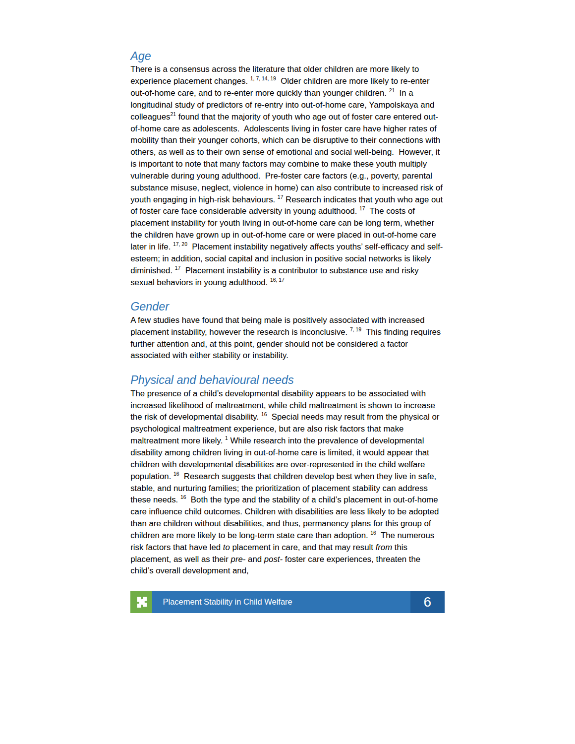Age
There is a consensus across the literature that older children are more likely to experience placement changes. 1, 7, 14, 19 Older children are more likely to re-enter out-of-home care, and to re-enter more quickly than younger children. 21 In a longitudinal study of predictors of re-entry into out-of-home care, Yampolskaya and colleagues21 found that the majority of youth who age out of foster care entered out-of-home care as adolescents. Adolescents living in foster care have higher rates of mobility than their younger cohorts, which can be disruptive to their connections with others, as well as to their own sense of emotional and social well-being. However, it is important to note that many factors may combine to make these youth multiply vulnerable during young adulthood. Pre-foster care factors (e.g., poverty, parental substance misuse, neglect, violence in home) can also contribute to increased risk of youth engaging in high-risk behaviours. 17 Research indicates that youth who age out of foster care face considerable adversity in young adulthood. 17 The costs of placement instability for youth living in out-of-home care can be long term, whether the children have grown up in out-of-home care or were placed in out-of-home care later in life. 17, 20 Placement instability negatively affects youths’ self-efficacy and self-esteem; in addition, social capital and inclusion in positive social networks is likely diminished. 17 Placement instability is a contributor to substance use and risky sexual behaviors in young adulthood. 16, 17
Gender
A few studies have found that being male is positively associated with increased placement instability, however the research is inconclusive. 7, 19 This finding requires further attention and, at this point, gender should not be considered a factor associated with either stability or instability.
Physical and behavioural needs
The presence of a child’s developmental disability appears to be associated with increased likelihood of maltreatment, while child maltreatment is shown to increase the risk of developmental disability. 16 Special needs may result from the physical or psychological maltreatment experience, but are also risk factors that make maltreatment more likely. 1 While research into the prevalence of developmental disability among children living in out-of-home care is limited, it would appear that children with developmental disabilities are over-represented in the child welfare population. 16 Research suggests that children develop best when they live in safe, stable, and nurturing families; the prioritization of placement stability can address these needs. 16 Both the type and the stability of a child’s placement in out-of-home care influence child outcomes. Children with disabilities are less likely to be adopted than are children without disabilities, and thus, permanency plans for this group of children are more likely to be long-term state care than adoption. 16 The numerous risk factors that have led to placement in care, and that may result from this placement, as well as their pre- and post- foster care experiences, threaten the child’s overall development and,
Placement Stability in Child Welfare
6